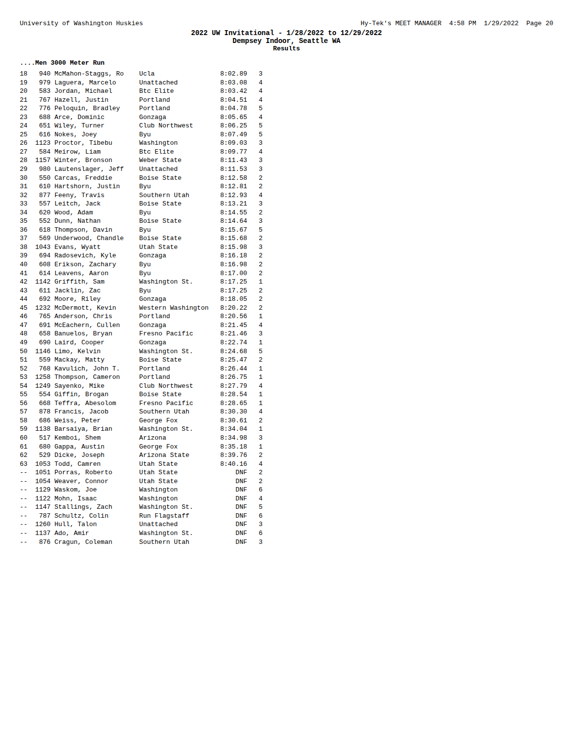University of Washington Huskies Hy-Tek's MEET MANAGER 4:58 PM 1/29/2022 Page 20
2022 UW Invitational - 1/28/2022 to 12/29/2022
Dempsey Indoor, Seattle WA
Results
....Men 3000 Meter Run
18   940 McMahon-Staggs, Ro    Ucla                 8:02.89   3
19   979 Laguera, Marcelo      Unattached           8:03.08   4
20   583 Jordan, Michael       Btc Elite            8:03.42   4
21   767 Hazell, Justin        Portland             8:04.51   4
22   776 Peloquin, Bradley     Portland             8:04.78   5
23   688 Arce, Dominic         Gonzaga              8:05.65   4
24   651 Wiley, Turner         Club Northwest       8:06.25   5
25   616 Nokes, Joey           Byu                  8:07.49   5
26  1123 Proctor, Tibebu       Washington           8:09.03   3
27   584 Meirow, Liam          Btc Elite            8:09.77   4
28  1157 Winter, Bronson       Weber State          8:11.43   3
29   980 Lautenslager, Jeff    Unattached           8:11.53   3
30   550 Carcas, Freddie       Boise State          8:12.58   2
31   610 Hartshorn, Justin     Byu                  8:12.81   2
32   877 Feeny, Travis         Southern Utah        8:12.93   4
33   557 Leitch, Jack          Boise State          8:13.21   3
34   620 Wood, Adam            Byu                  8:14.55   2
35   552 Dunn, Nathan          Boise State          8:14.64   3
36   618 Thompson, Davin       Byu                  8:15.67   5
37   569 Underwood, Chandle    Boise State          8:15.68   2
38  1043 Evans, Wyatt          Utah State           8:15.98   3
39   694 Radosevich, Kyle      Gonzaga              8:16.18   2
40   608 Erikson, Zachary      Byu                  8:16.98   2
41   614 Leavens, Aaron        Byu                  8:17.00   2
42  1142 Griffith, Sam         Washington St.       8:17.25   1
43   611 Jacklin, Zac          Byu                  8:17.25   2
44   692 Moore, Riley          Gonzaga              8:18.05   2
45  1232 McDermott, Kevin      Western Washington   8:20.22   2
46   765 Anderson, Chris       Portland             8:20.56   1
47   691 McEachern, Cullen     Gonzaga              8:21.45   4
48   658 Banuelos, Bryan       Fresno Pacific       8:21.46   3
49   690 Laird, Cooper         Gonzaga              8:22.74   1
50  1146 Limo, Kelvin          Washington St.       8:24.68   5
51   559 Mackay, Matty         Boise State          8:25.47   2
52   768 Kavulich, John T.     Portland             8:26.44   1
53  1258 Thompson, Cameron     Portland             8:26.75   1
54  1249 Sayenko, Mike         Club Northwest       8:27.79   4
55   554 Giffin, Brogan        Boise State          8:28.54   1
56   668 Teffra, Abesolom      Fresno Pacific       8:28.65   1
57   878 Francis, Jacob        Southern Utah        8:30.30   4
58   686 Weiss, Peter          George Fox           8:30.61   2
59  1138 Barsaiya, Brian       Washington St.       8:34.04   1
60   517 Kemboi, Shem          Arizona              8:34.98   3
61   680 Gappa, Austin         George Fox           8:35.18   1
62   529 Dicke, Joseph         Arizona State        8:39.76   2
63  1053 Todd, Camren          Utah State           8:40.16   4
--  1051 Porras, Roberto       Utah State               DNF   2
--  1054 Weaver, Connor        Utah State               DNF   2
--  1129 Waskom, Joe           Washington               DNF   6
--  1122 Mohn, Isaac           Washington               DNF   4
--  1147 Stallings, Zach       Washington St.           DNF   5
--   787 Schultz, Colin        Run Flagstaff            DNF   6
--  1260 Hull, Talon           Unattached               DNF   3
--  1137 Ado, Amir             Washington St.           DNF   6
--   876 Cragun, Coleman       Southern Utah            DNF   3